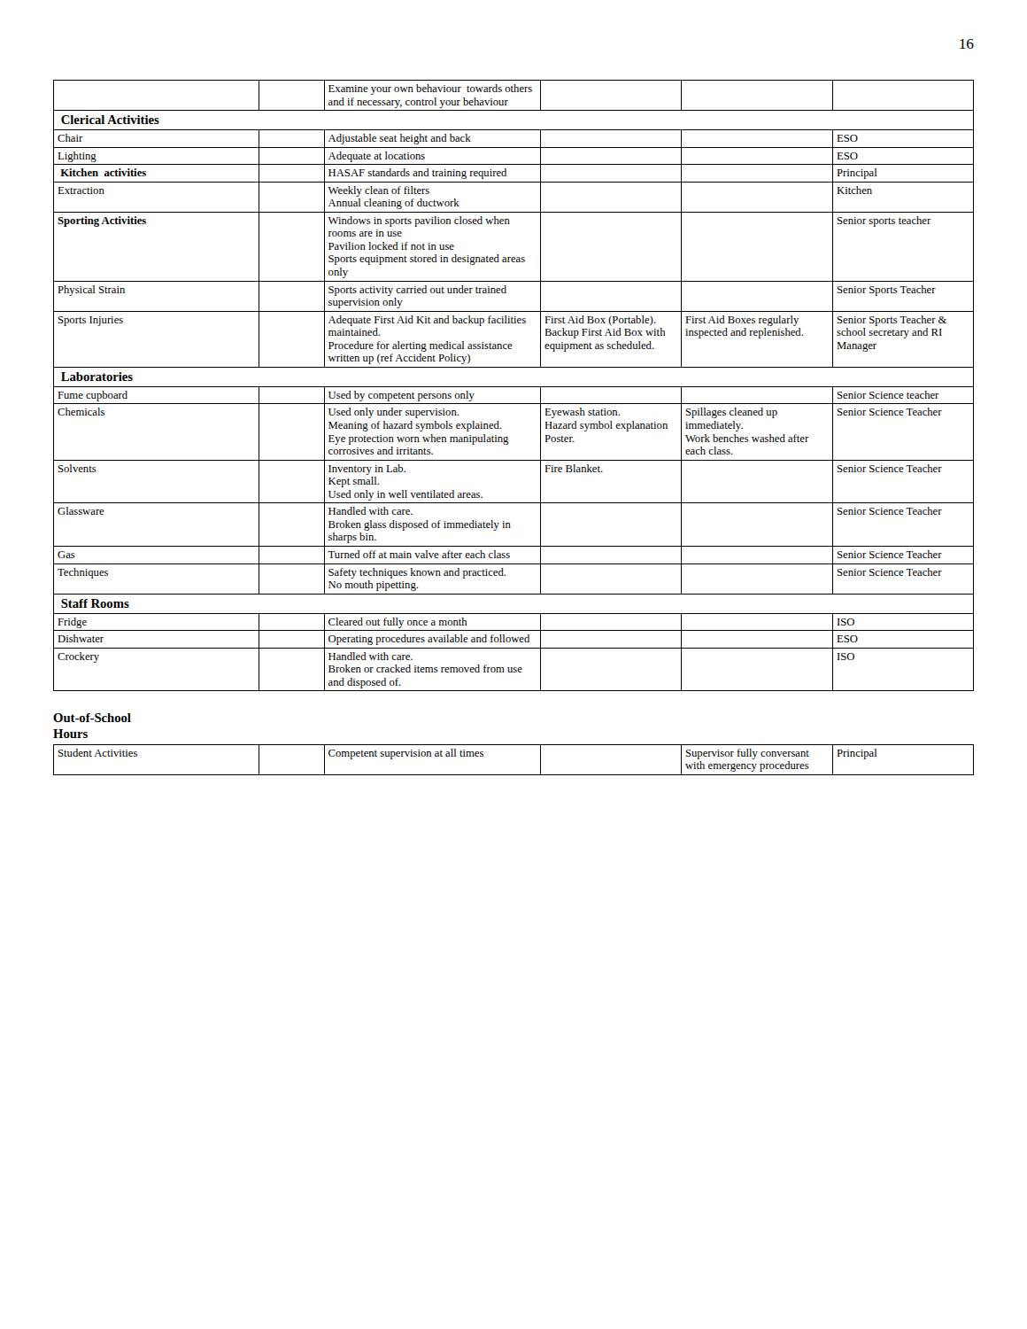16
| | | Examine your own behaviour towards others and if necessary, control your behaviour | | | |
| Clerical Activities |
| Chair | | Adjustable seat height and back | | | ESO |
| Lighting | | Adequate at locations | | | ESO |
| Kitchen activities | | HASAF standards and training required | | | Principal |
| Extraction | | Weekly clean of filters Annual cleaning of ductwork | | | Kitchen |
| Sporting Activities | | Windows in sports pavilion closed when rooms are in use Pavilion locked if not in use Sports equipment stored in designated areas only | | | Senior sports teacher |
| Physical Strain | | Sports activity carried out under trained supervision only | | | Senior Sports Teacher |
| Sports Injuries | | Adequate First Aid Kit and backup facilities maintained. Procedure for alerting medical assistance written up (ref Accident Policy) | First Aid Box (Portable). Backup First Aid Box with equipment as scheduled. | First Aid Boxes regularly inspected and replenished. | Senior Sports Teacher & school secretary and RI Manager |
| Laboratories |
| Fume cupboard | | Used by competent persons only | | | Senior Science teacher |
| Chemicals | | Used only under supervision. Meaning of hazard symbols explained. Eye protection worn when manipulating corrosives and irritants. | Eyewash station. Hazard symbol explanation Poster. | Spillages cleaned up immediately. Work benches washed after each class. | Senior Science Teacher |
| Solvents | | Inventory in Lab. Kept small. Used only in well ventilated areas. | Fire Blanket. | | Senior Science Teacher |
| Glassware | | Handled with care. Broken glass disposed of immediately in sharps bin. | | | Senior Science Teacher |
| Gas | | Turned off at main valve after each class | | | Senior Science Teacher |
| Techniques | | Safety techniques known and practiced. No mouth pipetting. | | | Senior Science Teacher |
| Staff Rooms |
| Fridge | | Cleared out fully once a month | | | ISO |
| Dishwater | | Operating procedures available and followed | | | ESO |
| Crockery | | Handled with care. Broken or cracked items removed from use and disposed of. | | | ISO |
Out-of-School
Hours
| Student Activities | | Competent supervision at all times | | Supervisor fully conversant with emergency procedures | Principal |